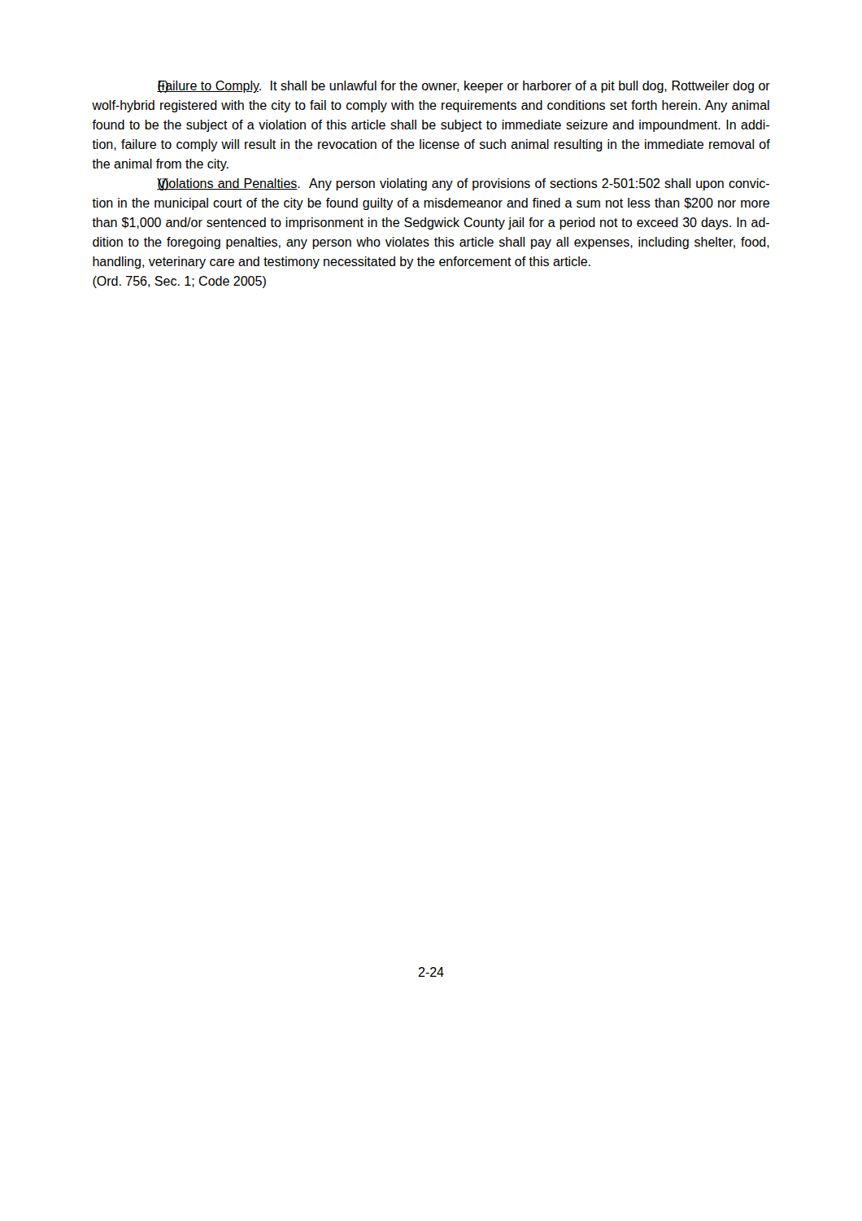(i) Failure to Comply. It shall be unlawful for the owner, keeper or harborer of a pit bull dog, Rottweiler dog or wolf-hybrid registered with the city to fail to comply with the requirements and conditions set forth herein. Any animal found to be the subject of a violation of this article shall be subject to immediate seizure and impoundment. In addition, failure to comply will result in the revocation of the license of such animal resulting in the immediate removal of the animal from the city.
(j) Violations and Penalties. Any person violating any of provisions of sections 2-501:502 shall upon conviction in the municipal court of the city be found guilty of a misdemeanor and fined a sum not less than $200 nor more than $1,000 and/or sentenced to imprisonment in the Sedgwick County jail for a period not to exceed 30 days. In addition to the foregoing penalties, any person who violates this article shall pay all expenses, including shelter, food, handling, veterinary care and testimony necessitated by the enforcement of this article.
(Ord. 756, Sec. 1; Code 2005)
2-24